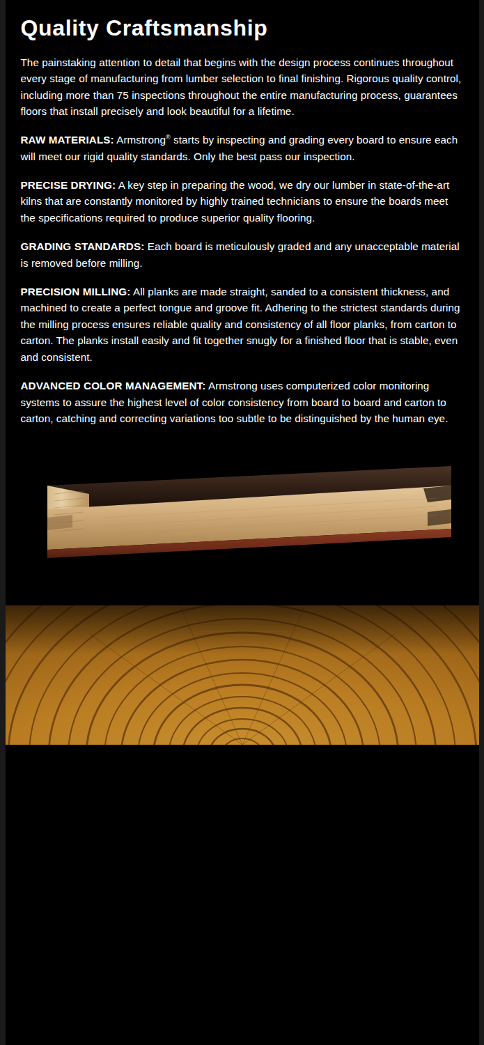Quality Craftsmanship
The painstaking attention to detail that begins with the design process continues throughout every stage of manufacturing from lumber selection to final finishing. Rigorous quality control, including more than 75 inspections throughout the entire manufacturing process, guarantees floors that install precisely and look beautiful for a lifetime.
RAW MATERIALS: Armstrong® starts by inspecting and grading every board to ensure each will meet our rigid quality standards. Only the best pass our inspection.
PRECISE DRYING: A key step in preparing the wood, we dry our lumber in state-of-the-art kilns that are constantly monitored by highly trained technicians to ensure the boards meet the specifications required to produce superior quality flooring.
GRADING STANDARDS: Each board is meticulously graded and any unacceptable material is removed before milling.
PRECISION MILLING: All planks are made straight, sanded to a consistent thickness, and machined to create a perfect tongue and groove fit. Adhering to the strictest standards during the milling process ensures reliable quality and consistency of all floor planks, from carton to carton. The planks install easily and fit together snugly for a finished floor that is stable, even and consistent.
ADVANCED COLOR MANAGEMENT: Armstrong uses computerized color monitoring systems to assure the highest level of color consistency from board to board and carton to carton, catching and correcting variations too subtle to be distinguished by the human eye.
Hardwood plank cross-section showing tongue and groove milling
Tree growth rings